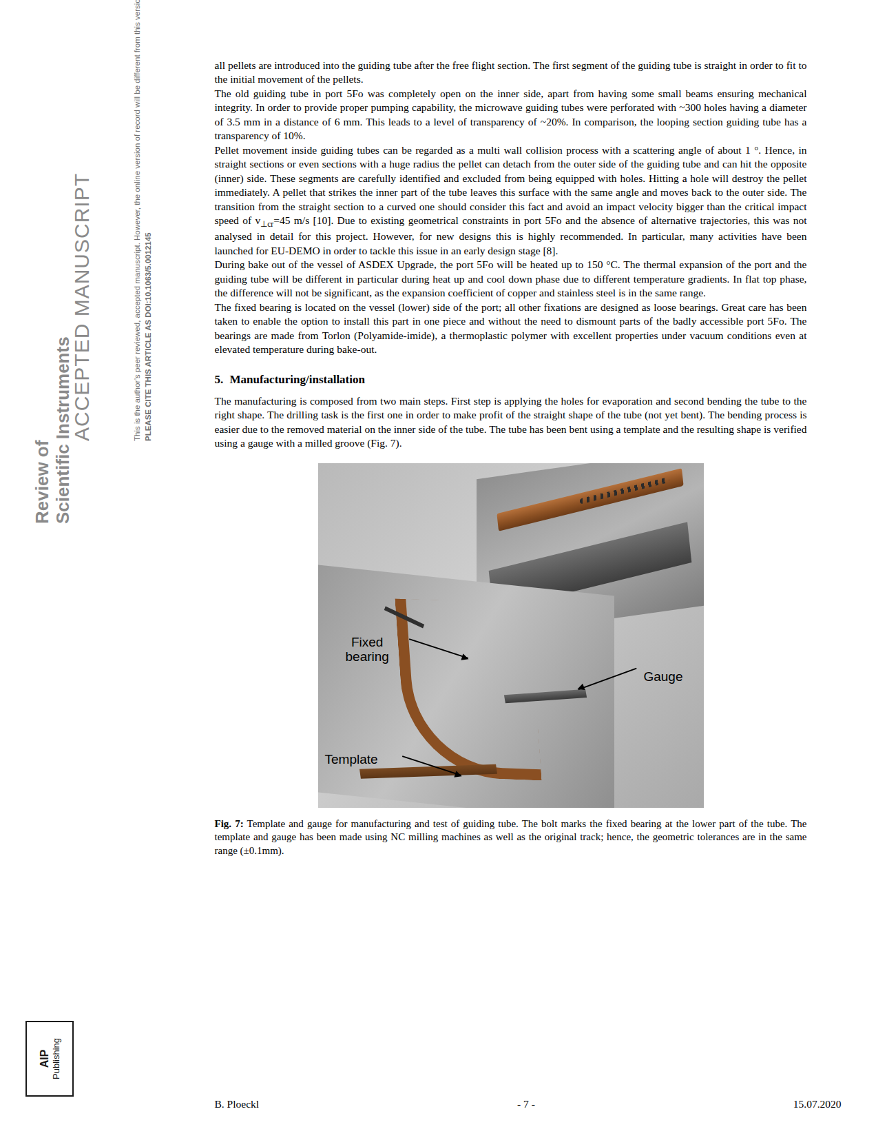ACCEPTED MANUSCRIPT
This is the author’s peer reviewed, accepted manuscript. However, the online version of record will be different from this version once it has been copyedited and typeset.
PLEASE CITE THIS ARTICLE AS DOI:10.1063/5.0012145
Review of
Scientific Instruments
AIPPublishing
all pellets are introduced into the guiding tube after the free flight section. The first segment of the guiding tube is straight in order to fit to the initial movement of the pellets.
The old guiding tube in port 5Fo was completely open on the inner side, apart from having some small beams ensuring mechanical integrity. In order to provide proper pumping capability, the microwave guiding tubes were perforated with ~300 holes having a diameter of 3.5 mm in a distance of 6 mm. This leads to a level of transparency of ~20%. In comparison, the looping section guiding tube has a transparency of 10%.
Pellet movement inside guiding tubes can be regarded as a multi wall collision process with a scattering angle of about 1 °. Hence, in straight sections or even sections with a huge radius the pellet can detach from the outer side of the guiding tube and can hit the opposite (inner) side. These segments are carefully identified and excluded from being equipped with holes. Hitting a hole will destroy the pellet immediately. A pellet that strikes the inner part of the tube leaves this surface with the same angle and moves back to the outer side. The transition from the straight section to a curved one should consider this fact and avoid an impact velocity bigger than the critical impact speed of v⊥cr=45 m/s [10]. Due to existing geometrical constraints in port 5Fo and the absence of alternative trajectories, this was not analysed in detail for this project. However, for new designs this is highly recommended. In particular, many activities have been launched for EU-DEMO in order to tackle this issue in an early design stage [8].
During bake out of the vessel of ASDEX Upgrade, the port 5Fo will be heated up to 150 °C. The thermal expansion of the port and the guiding tube will be different in particular during heat up and cool down phase due to different temperature gradients. In flat top phase, the difference will not be significant, as the expansion coefficient of copper and stainless steel is in the same range.
The fixed bearing is located on the vessel (lower) side of the port; all other fixations are designed as loose bearings. Great care has been taken to enable the option to install this part in one piece and without the need to dismount parts of the badly accessible port 5Fo. The bearings are made from Torlon (Polyamide-imide), a thermoplastic polymer with excellent properties under vacuum conditions even at elevated temperature during bake-out.
5. Manufacturing/installation
The manufacturing is composed from two main steps. First step is applying the holes for evaporation and second bending the tube to the right shape. The drilling task is the first one in order to make profit of the straight shape of the tube (not yet bent). The bending process is easier due to the removed material on the inner side of the tube. The tube has been bent using a template and the resulting shape is verified using a gauge with a milled groove (Fig. 7).
Fixed
bearing
Gauge
Template
Fig. 7: Template and gauge for manufacturing and test of guiding tube. The bolt marks the fixed bearing at the lower part of the tube. The template and gauge has been made using NC milling machines as well as the original track; hence, the geometric tolerances are in the same range (±0.1mm).
B. Ploeckl
- 7 -
15.07.2020